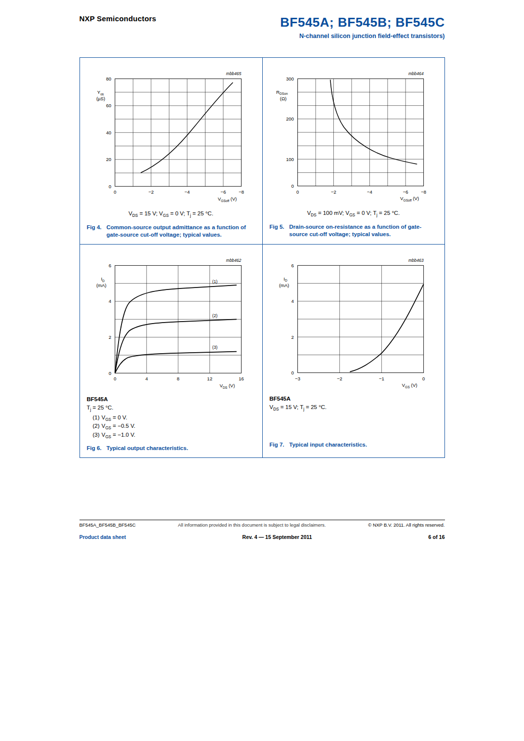NXP Semiconductors
BF545A; BF545B; BF545C
N-channel silicon junction field-effect transistors)
80 60 40 20 0 0 −2 −4 −6 −8 Yos (µS) VGSoff (V) mbb465
VDS = 15 V; VGS = 0 V; Tj = 25 °C.
Fig 4.
Common-source output admittance as a function of gate-source cut-off voltage; typical values.
300 200 100 0 0 −2 −4 −6 −8 RDSon (Ω) VGSoff (V) mbb464
VDS = 100 mV; VGS = 0 V; Tj = 25 °C.
Fig 5.
Drain-source on-resistance as a function of gate-source cut-off voltage; typical values.
(1) (2) (3) 6 4 2 0 0 4 8 12 16 ID (mA) VDS (V) mbb462
BF545A
Tj = 25 °C.
| (1) | V GS = 0 V. |
| (2) | V GS = −0.5 V. |
| (3) | V GS = −1.0 V. |
Fig 6.
Typical output characteristics.
6 4 2 0 −3 −2 −1 0 ID (mA) VGS (V) mbb463
BF545A
VDS = 15 V; Tj = 25 °C.
Fig 7.
Typical input characteristics.
BF545A_BF545B_BF545C
All information provided in this document is subject to legal disclaimers.
© NXP B.V. 2011. All rights reserved.
Product data sheet
Rev. 4 — 15 September 2011
6 of 16